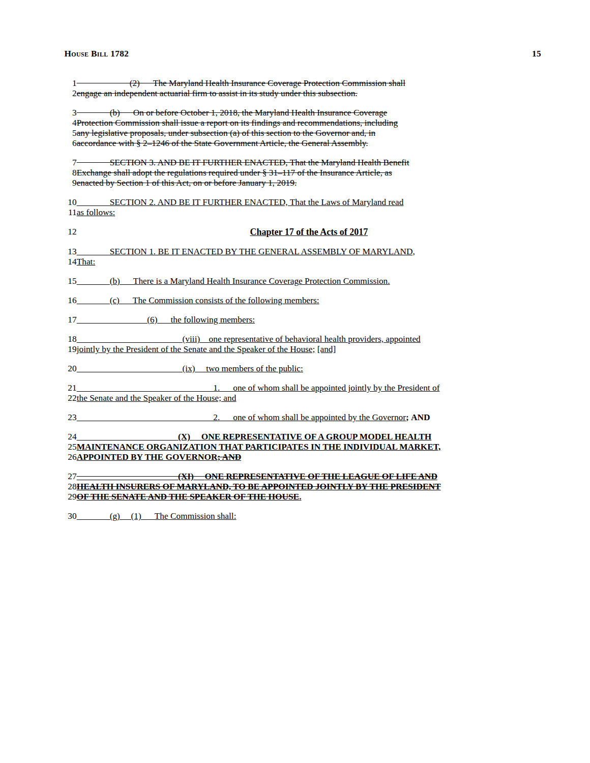House Bill 1782 15
| 1 | (2) The Maryland Health Insurance Coverage Protection Commission shall |
| 2 | engage an independent actuarial firm to assist in its study under this subsection. |
| 3 | (b) On or before October 1, 2018, the Maryland Health Insurance Coverage |
| 4 | Protection Commission shall issue a report on its findings and recommendations, including |
| 5 | any legislative proposals, under subsection (a) of this section to the Governor and, in |
| 6 | accordance with § 2–1246 of the State Government Article, the General Assembly. |
| 7 | SECTION 3. AND BE IT FURTHER ENACTED, That the Maryland Health Benefit |
| 8 | Exchange shall adopt the regulations required under § 31–117 of the Insurance Article, as |
| 9 | enacted by Section 1 of this Act, on or before January 1, 2019. |
| 10 | SECTION 2. AND BE IT FURTHER ENACTED, That the Laws of Maryland read |
| 11 | as follows: |
| 12 | Chapter 17 of the Acts of 2017 |
| 13 | SECTION 1. BE IT ENACTED BY THE GENERAL ASSEMBLY OF MARYLAND, |
| 14 | That: |
| 15 | (b) There is a Maryland Health Insurance Coverage Protection Commission. |
| 16 | (c) The Commission consists of the following members: |
| 17 | (6) the following members: |
| 18 | (viii) one representative of behavioral health providers, appointed |
| 19 | jointly by the President of the Senate and the Speaker of the House; [and] |
| 20 | (ix) two members of the public: |
| 21 | 1. one of whom shall be appointed jointly by the President of |
| 22 | the Senate and the Speaker of the House; and |
| 23 | 2. one of whom shall be appointed by the Governor ; AND |
| 24 | (X) ONE REPRESENTATIVE OF A GROUP MODEL HEALTH |
| 25 | MAINTENANCE ORGANIZATION THAT PARTICIPATES IN THE INDIVIDUAL MARKET, |
| 26 | APPOINTED BY THE GOVERNOR ; AND |
| 27 | (XI) ONE REPRESENTATIVE OF THE LEAGUE OF LIFE AND |
| 28 | HEALTH INSURERS OF MARYLAND, TO BE APPOINTED JOINTLY BY THE PRESIDENT |
| 29 | OF THE SENATE AND THE SPEAKER OF THE HOUSE . |
| 30 | (g) (1) The Commission shall: |